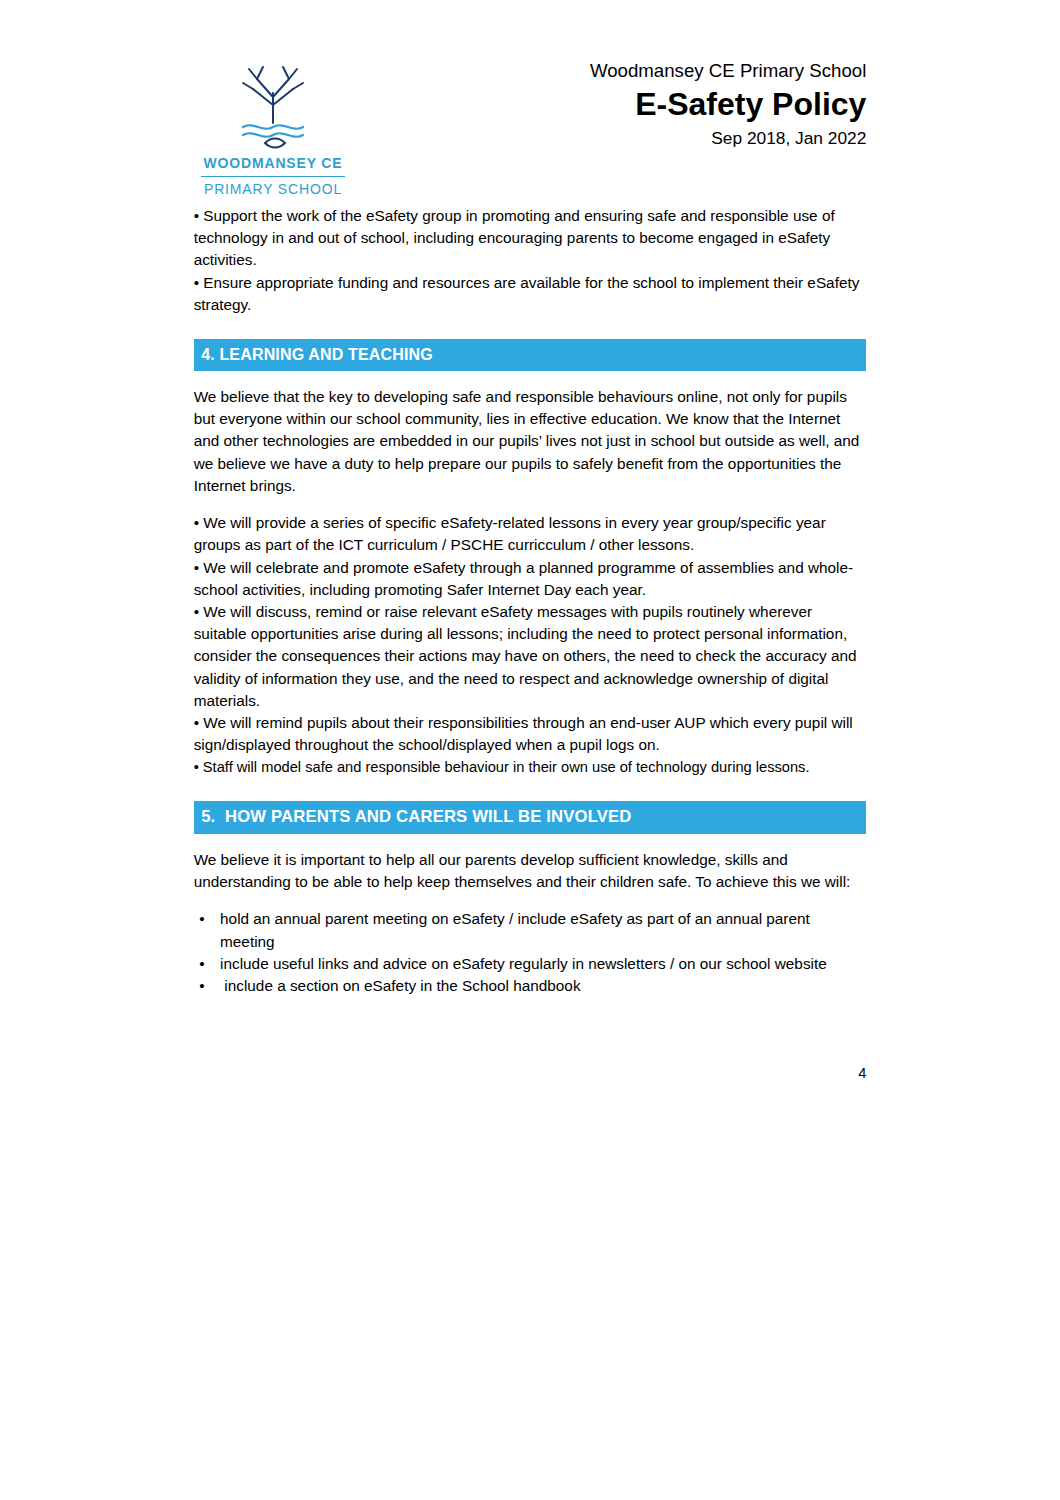WOODMANSEY CE
PRIMARY SCHOOL
Woodmansey CE Primary School
E-Safety Policy
Sep 2018, Jan 2022
• Support the work of the eSafety group in promoting and ensuring safe and responsible use of technology in and out of school, including encouraging parents to become engaged in eSafety activities.
• Ensure appropriate funding and resources are available for the school to implement their eSafety strategy.
4. LEARNING AND TEACHING
We believe that the key to developing safe and responsible behaviours online, not only for pupils but everyone within our school community, lies in effective education. We know that the Internet and other technologies are embedded in our pupils’ lives not just in school but outside as well, and we believe we have a duty to help prepare our pupils to safely benefit from the opportunities the Internet brings.
• We will provide a series of specific eSafety-related lessons in every year group/specific year groups as part of the ICT curriculum / PSCHE curricculum / other lessons.
• We will celebrate and promote eSafety through a planned programme of assemblies and whole-school activities, including promoting Safer Internet Day each year.
• We will discuss, remind or raise relevant eSafety messages with pupils routinely wherever suitable opportunities arise during all lessons; including the need to protect personal information, consider the consequences their actions may have on others, the need to check the accuracy and validity of information they use, and the need to respect and acknowledge ownership of digital materials.
• We will remind pupils about their responsibilities through an end-user AUP which every pupil will sign/displayed throughout the school/displayed when a pupil logs on.
• Staff will model safe and responsible behaviour in their own use of technology during lessons.
5. HOW PARENTS AND CARERS WILL BE INVOLVED
We believe it is important to help all our parents develop sufficient knowledge, skills and understanding to be able to help keep themselves and their children safe. To achieve this we will:
hold an annual parent meeting on eSafety / include eSafety as part of an annual parent meeting
include useful links and advice on eSafety regularly in newsletters / on our school website
include a section on eSafety in the School handbook
4